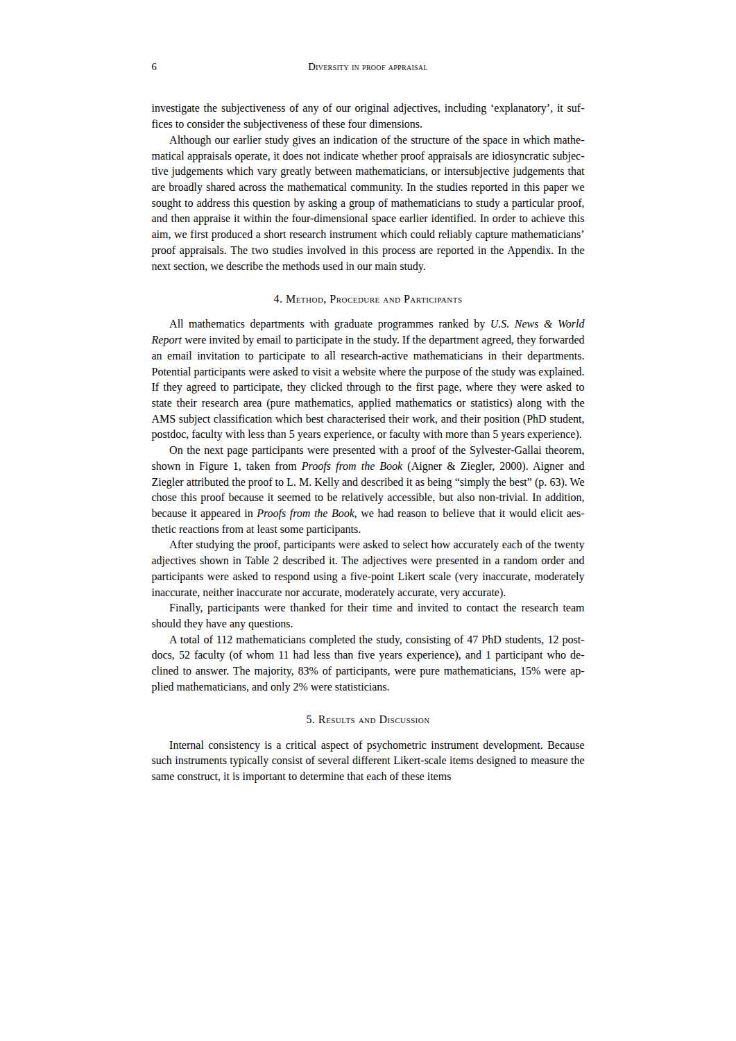6 Diversity in proof appraisal
investigate the subjectiveness of any of our original adjectives, including ‘explanatory’, it suffices to consider the subjectiveness of these four dimensions.
Although our earlier study gives an indication of the structure of the space in which mathematical appraisals operate, it does not indicate whether proof appraisals are idiosyncratic subjective judgements which vary greatly between mathematicians, or intersubjective judgements that are broadly shared across the mathematical community. In the studies reported in this paper we sought to address this question by asking a group of mathematicians to study a particular proof, and then appraise it within the four-dimensional space earlier identified. In order to achieve this aim, we first produced a short research instrument which could reliably capture mathematicians’ proof appraisals. The two studies involved in this process are reported in the Appendix. In the next section, we describe the methods used in our main study.
4. Method, Procedure and Participants
All mathematics departments with graduate programmes ranked by U.S. News & World Report were invited by email to participate in the study. If the department agreed, they forwarded an email invitation to participate to all research-active mathematicians in their departments. Potential participants were asked to visit a website where the purpose of the study was explained. If they agreed to participate, they clicked through to the first page, where they were asked to state their research area (pure mathematics, applied mathematics or statistics) along with the AMS subject classification which best characterised their work, and their position (PhD student, postdoc, faculty with less than 5 years experience, or faculty with more than 5 years experience).
On the next page participants were presented with a proof of the Sylvester-Gallai theorem, shown in Figure 1, taken from Proofs from the Book (Aigner & Ziegler, 2000). Aigner and Ziegler attributed the proof to L. M. Kelly and described it as being “simply the best” (p. 63). We chose this proof because it seemed to be relatively accessible, but also non-trivial. In addition, because it appeared in Proofs from the Book, we had reason to believe that it would elicit aesthetic reactions from at least some participants.
After studying the proof, participants were asked to select how accurately each of the twenty adjectives shown in Table 2 described it. The adjectives were presented in a random order and participants were asked to respond using a five-point Likert scale (very inaccurate, moderately inaccurate, neither inaccurate nor accurate, moderately accurate, very accurate).
Finally, participants were thanked for their time and invited to contact the research team should they have any questions.
A total of 112 mathematicians completed the study, consisting of 47 PhD students, 12 postdocs, 52 faculty (of whom 11 had less than five years experience), and 1 participant who declined to answer. The majority, 83% of participants, were pure mathematicians, 15% were applied mathematicians, and only 2% were statisticians.
5. Results and Discussion
Internal consistency is a critical aspect of psychometric instrument development. Because such instruments typically consist of several different Likert-scale items designed to measure the same construct, it is important to determine that each of these items